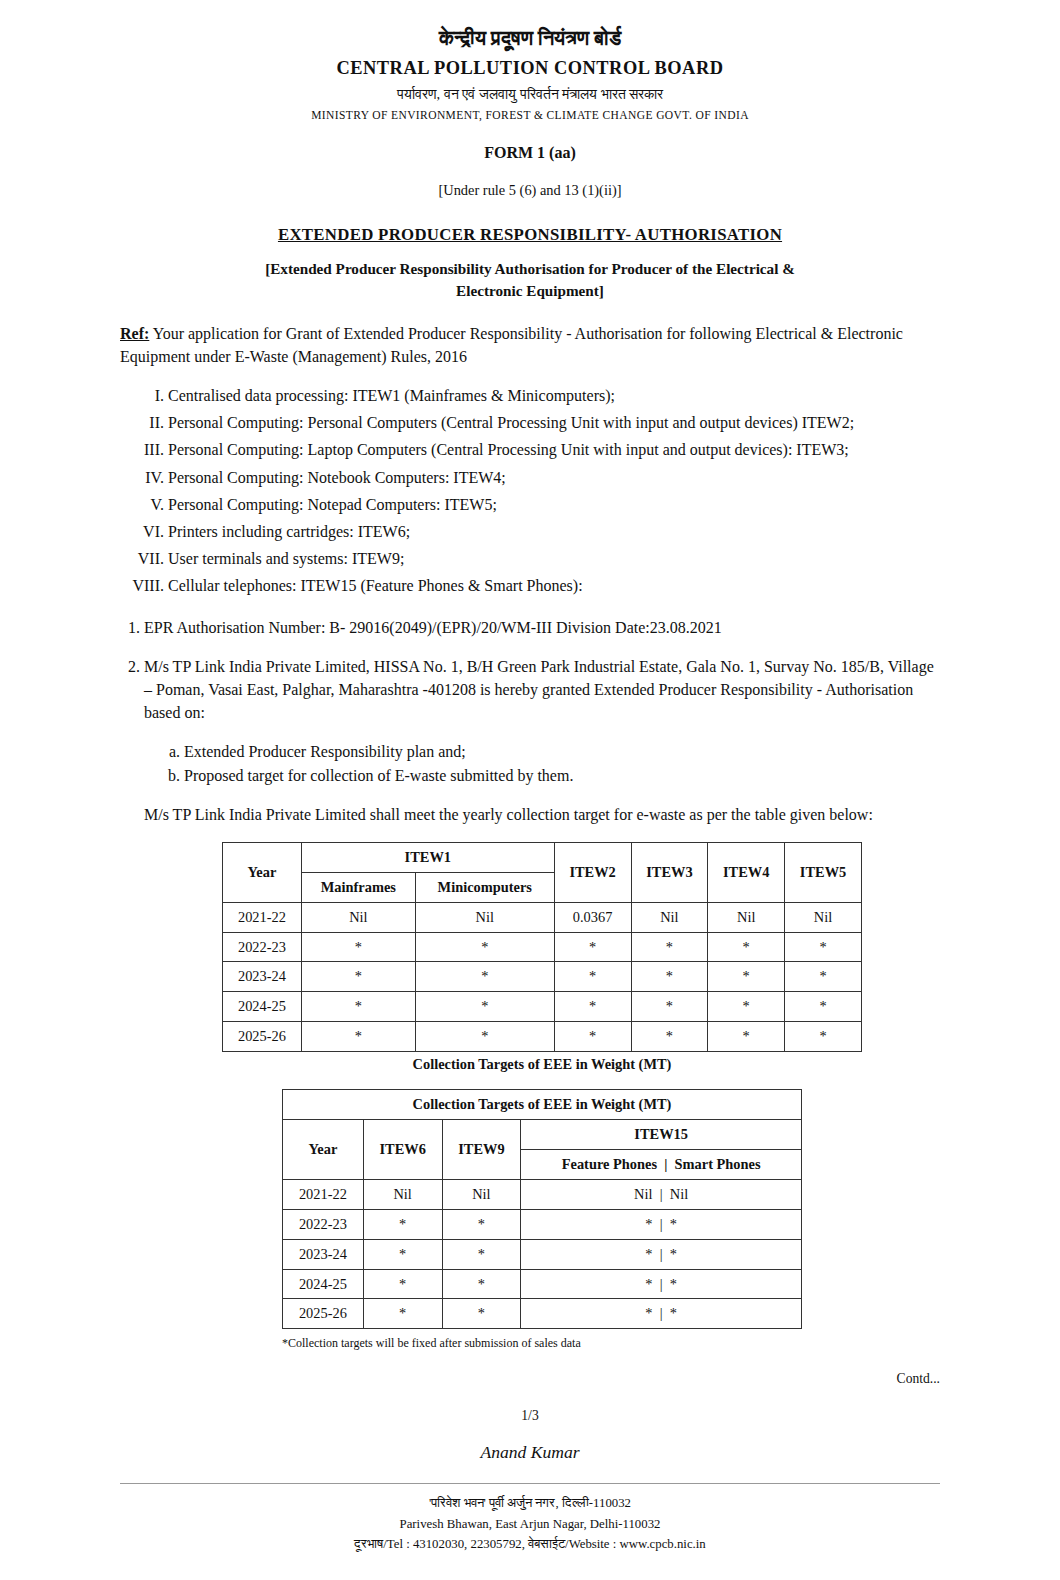केन्द्रीय प्रदूषण नियंत्रण बोर्ड
CENTRAL POLLUTION CONTROL BOARD
पर्यावरण, वन एवं जलवायु परिवर्तन मंत्रालय भारत सरकार
MINISTRY OF ENVIRONMENT, FOREST & CLIMATE CHANGE GOVT. OF INDIA
FORM 1 (aa)
[Under rule 5 (6) and 13 (1)(ii)]
EXTENDED PRODUCER RESPONSIBILITY- AUTHORISATION
[Extended Producer Responsibility Authorisation for Producer of the Electrical & Electronic Equipment]
Ref: Your application for Grant of Extended Producer Responsibility - Authorisation for following Electrical & Electronic Equipment under E-Waste (Management) Rules, 2016
Centralised data processing: ITEW1 (Mainframes & Minicomputers);
Personal Computing: Personal Computers (Central Processing Unit with input and output devices) ITEW2;
Personal Computing: Laptop Computers (Central Processing Unit with input and output devices): ITEW3;
Personal Computing: Notebook Computers: ITEW4;
Personal Computing: Notepad Computers: ITEW5;
Printers including cartridges: ITEW6;
User terminals and systems: ITEW9;
Cellular telephones: ITEW15 (Feature Phones & Smart Phones):
EPR Authorisation Number: B- 29016(2049)/(EPR)/20/WM-III Division Date:23.08.2021
M/s TP Link India Private Limited, HISSA No. 1, B/H Green Park Industrial Estate, Gala No. 1, Survay No. 185/B, Village – Poman, Vasai East, Palghar, Maharashtra -401208 is hereby granted Extended Producer Responsibility - Authorisation based on:
Extended Producer Responsibility plan and;
Proposed target for collection of E-waste submitted by them.
M/s TP Link India Private Limited shall meet the yearly collection target for e-waste as per the table given below:
| Year | ITEW1 | ITEW2 | ITEW3 | ITEW4 | ITEW5 |
| --- | --- | --- | --- | --- | --- |
| Mainframes | Minicomputers |
| 2021-22 | Nil | Nil | 0.0367 | Nil | Nil | Nil |
| 2022-23 | * | * | * | * | * | * |
| 2023-24 | * | * | * | * | * | * |
| 2024-25 | * | * | * | * | * | * |
| 2025-26 | * | * | * | * | * | * |
Collection Targets of EEE in Weight (MT)
| Collection Targets of EEE in Weight (MT) |
| --- |
| Year | ITEW6 | ITEW9 | ITEW15 |
| Feature Phones / Smart Phones |
| 2021-22 | Nil | Nil | Nil / Nil |
| 2022-23 | * | * | * / * |
| 2023-24 | * | * | * / * |
| 2024-25 | * | * | * / * |
| 2025-26 | * | * | * / * |
*Collection targets will be fixed after submission of sales data
Contd...
1/3
Anand Kumar
'परिवेश भवन' पूर्वी अर्जुन नगर, दिल्ली-110032
Parivesh Bhawan, East Arjun Nagar, Delhi-110032
दूरभाष/Tel : 43102030, 22305792, वेबसाईट/Website : www.cpcb.nic.in